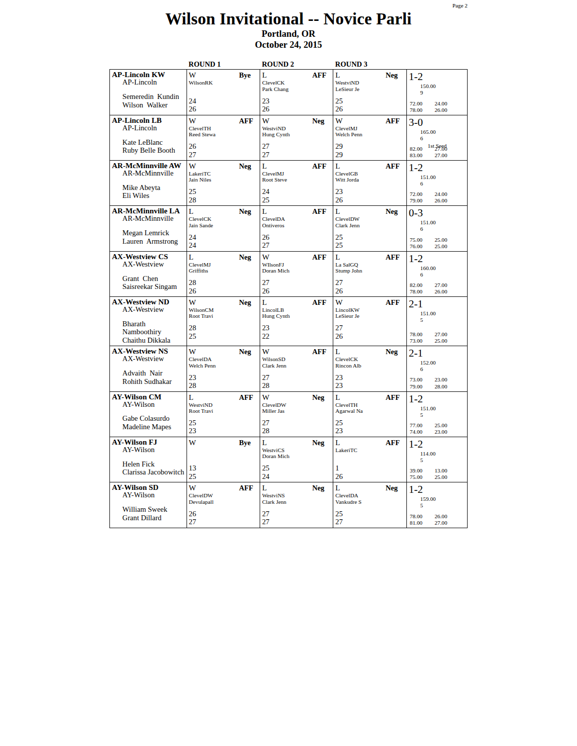Page 2
Wilson Invitational -- Novice Parli
Portland, OR
October 24, 2015
| | ROUND 1 | ROUND 2 | ROUND 3 | |
| AP-Lincoln KW AP-Lincoln Semeredin Kundin Wilson Walker | W Bye WilsonRK 24 26 | L AFF ClevelCK Park Chang 23 26 | L Neg WestviND LeSieur Je 25 26 | 1-2 150.00 9 72.00 24.00 78.00 26.00 |
| AP-Lincoln LB AP-Lincoln Kate LeBlanc Ruby Belle Booth | W AFF ClevelTH Reed Stewa 26 27 | W Neg WestviND Hung Cynth 27 27 | W AFF ClevelMJ Welch Penn 29 29 | 3-0 165.00 6 1st Seed 82.00 27.00 83.00 27.00 |
| AR-McMinnville AW AR-McMinnville Mike Abeyta Eli Wiles | W Neg LakeriTC Jain Niles 25 28 | L AFF ClevelMJ Root Steve 24 25 | L AFF ClevelGB Witt Jorda 23 26 | 1-2 151.00 6 72.00 24.00 79.00 26.00 |
| AR-McMinnville LA AR-McMinnville Megan Lemrick Lauren Armstrong | L Neg ClevelCK Jain Sande 24 24 | L AFF ClevelDA Ontiveros 26 27 | L Neg ClevelDW Clark Jenn 25 25 | 0-3 151.00 6 75.00 25.00 76.00 25.00 |
| AX-Westview CS AX-Westview Grant Chen Saisreekar Singam | L Neg ClevelMJ Griffiths 28 26 | W AFF WIlsonFJ Doran Mich 27 26 | L AFF La SalGQ Stump John 27 26 | 1-2 160.00 6 82.00 27.00 78.00 26.00 |
| AX-Westview ND AX-Westview Bharath Namboothiry Chaithu Dikkala | W Neg WilsonCM Root Travi 28 25 | L AFF LincolLB Hung Cynth 23 22 | W AFF LincolKW LeSieur Je 27 26 | 2-1 151.00 5 78.00 27.00 73.00 25.00 |
| AX-Westview NS AX-Westview Advaith Nair Rohith Sudhakar | W Neg ClevelDA Welch Penn 23 28 | W AFF WilsonSD Clark Jenn 27 28 | L Neg ClevelCK Rincon Alb 23 23 | 2-1 152.00 6 73.00 23.00 79.00 28.00 |
| AY-Wilson CM AY-Wilson Gabe Colasurdo Madeline Mapes | L AFF WestviND Root Travi 25 23 | W Neg ClevelDW Miller Jas 27 28 | L AFF ClevelTH Agarwal Na 25 23 | 1-2 151.00 5 77.00 25.00 74.00 23.00 |
| AY-Wilson FJ AY-Wilson Helen Fick Clarissa Jacobowitch | W Bye 13 25 | L Neg WestviCS Doran Mich 25 24 | L AFF LakeriTC 1 26 | 1-2 114.00 5 39.00 13.00 75.00 25.00 |
| AY-Wilson SD AY-Wilson William Sweek Grant Dillard | W AFF ClevelDW Devulapall 26 27 | L Neg WestviNS Clark Jenn 27 27 | L Neg ClevelDA Vankudre S 25 27 | 1-2 159.00 5 78.00 26.00 81.00 27.00 |